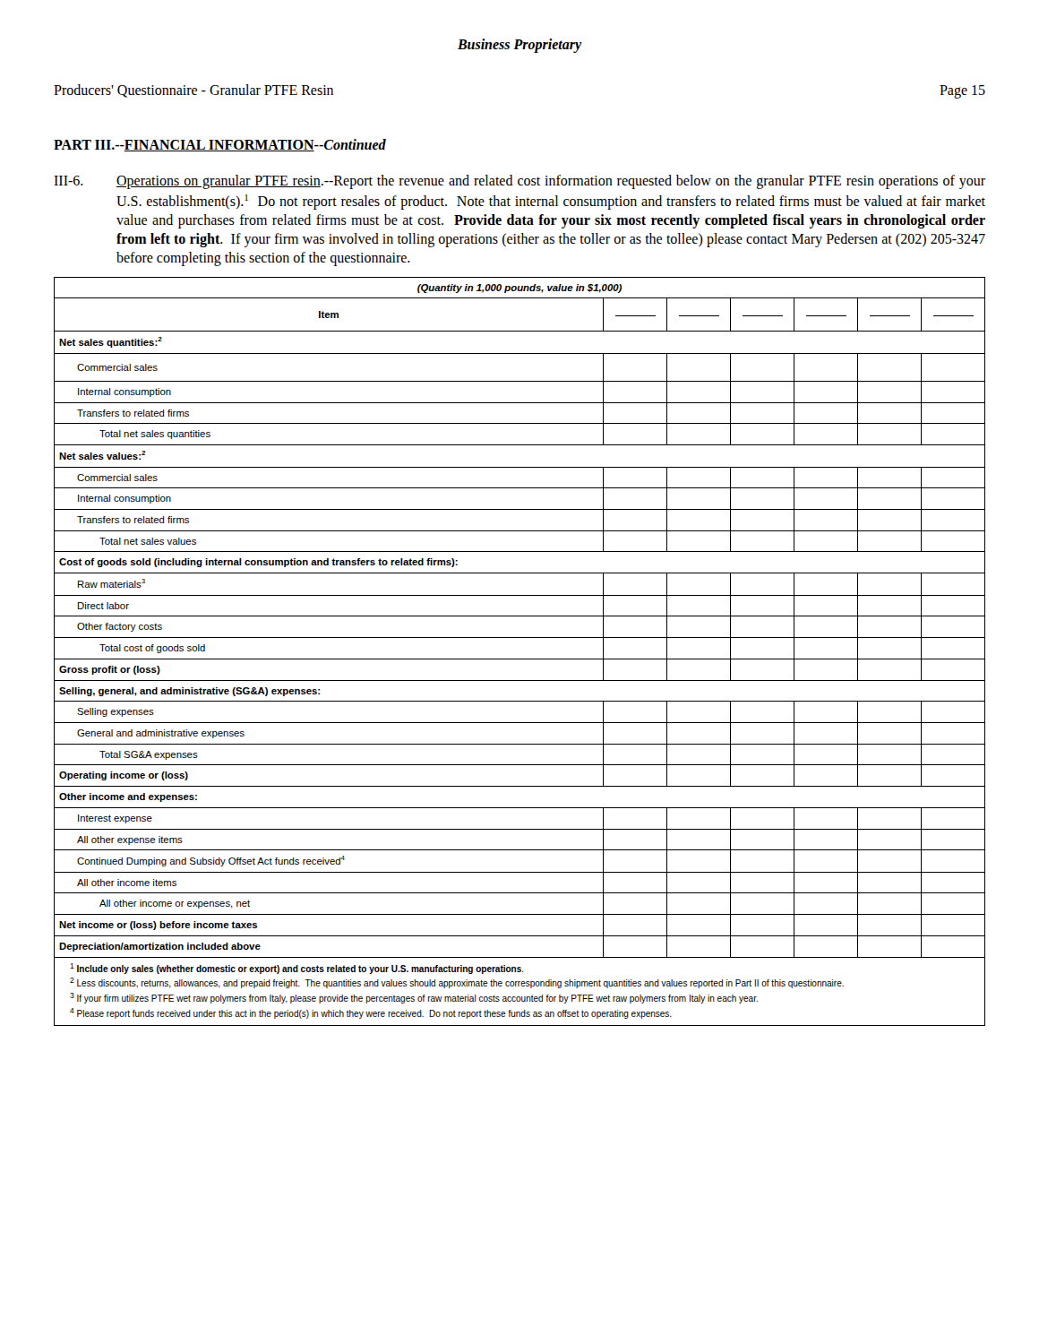Business Proprietary
Producers' Questionnaire - Granular PTFE Resin Page 15
PART III.--FINANCIAL INFORMATION--Continued
III-6.
Operations on granular PTFE resin.--Report the revenue and related cost information requested below on the granular PTFE resin operations of your U.S. establishment(s).1 Do not report resales of product. Note that internal consumption and transfers to related firms must be valued at fair market value and purchases from related firms must be at cost. Provide data for your six most recently completed fiscal years in chronological order from left to right. If your firm was involved in tolling operations (either as the toller or as the tollee) please contact Mary Pedersen at (202) 205-3247 before completing this section of the questionnaire.
| ( Quantity in 1,000 pounds, value in $1,000) |
| Item | | | | | | |
| Net sales quantities: 2 |
| Commercial sales | | | | | | |
| Internal consumption | | | | | | |
| Transfers to related firms | | | | | | |
| Total net sales quantities | | | | | | |
| Net sales values: 2 |
| Commercial sales | | | | | | |
| Internal consumption | | | | | | |
| Transfers to related firms | | | | | | |
| Total net sales values | | | | | | |
| Cost of goods sold (including internal consumption and transfers to related firms): |
| Raw materials 3 | | | | | | |
| Direct labor | | | | | | |
| Other factory costs | | | | | | |
| Total cost of goods sold | | | | | | |
| Gross profit or (loss) | | | | | | |
| Selling, general, and administrative (SG&A) expenses: |
| Selling expenses | | | | | | |
| General and administrative expenses | | | | | | |
| Total SG&A expenses | | | | | | |
| Operating income or (loss) | | | | | | |
| Other income and expenses: |
| Interest expense | | | | | | |
| All other expense items | | | | | | |
| Continued Dumping and Subsidy Offset Act funds received 4 | | | | | | |
| All other income items | | | | | | |
| All other income or expenses, net | | | | | | |
| Net income or (loss) before income taxes | | | | | | |
| Depreciation/amortization included above | | | | | | |
| 1 Include only sales (whether domestic or export) and costs related to your U.S. manufacturing operations . 2 Less discounts, returns, allowances, and prepaid freight. The quantities and values should approximate the corresponding shipment quantities and values reported in Part II of this questionnaire. 3 If your firm utilizes PTFE wet raw polymers from Italy, please provide the percentages of raw material costs accounted for by PTFE wet raw polymers from Italy in each year. 4 Please report funds received under this act in the period(s) in which they were received. Do not report these funds as an offset to operating expenses. |